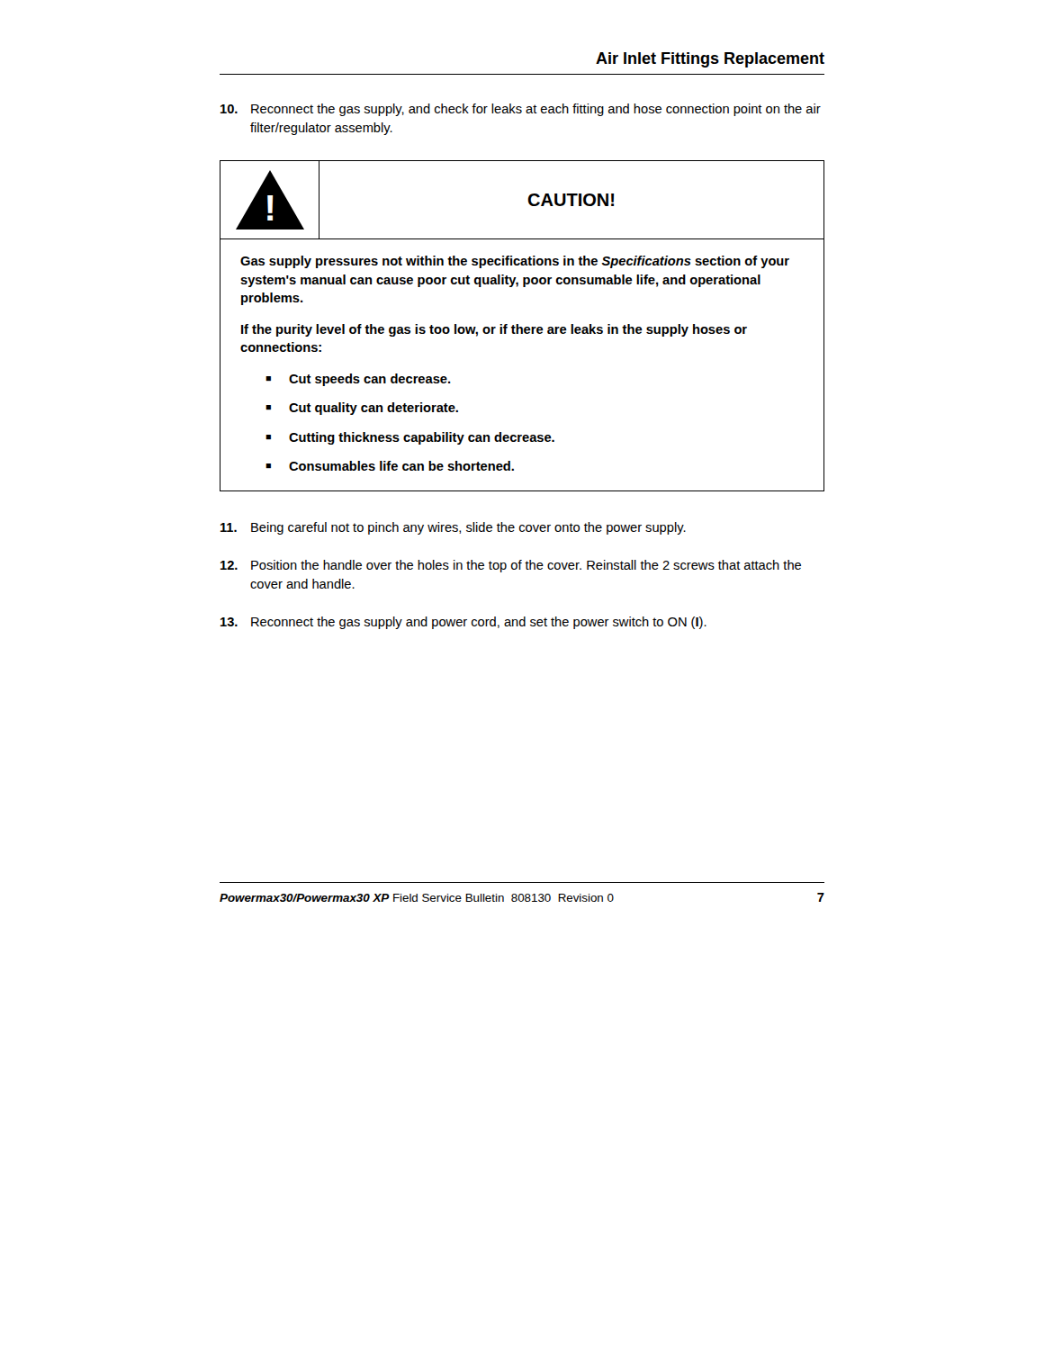Air Inlet Fittings Replacement
10.
Reconnect the gas supply, and check for leaks at each fitting and hose connection point on the air filter/regulator assembly.
CAUTION!
Gas supply pressures not within the specifications in the Specifications section of your system's manual can cause poor cut quality, poor consumable life, and operational problems.
If the purity level of the gas is too low, or if there are leaks in the supply hoses or connections:
Cut speeds can decrease.
Cut quality can deteriorate.
Cutting thickness capability can decrease.
Consumables life can be shortened.
11.
Being careful not to pinch any wires, slide the cover onto the power supply.
12.
Position the handle over the holes in the top of the cover. Reinstall the 2 screws that attach the cover and handle.
13.
Reconnect the gas supply and power cord, and set the power switch to ON (I).
Powermax30/Powermax30 XP Field Service Bulletin 808130 Revision 0
7